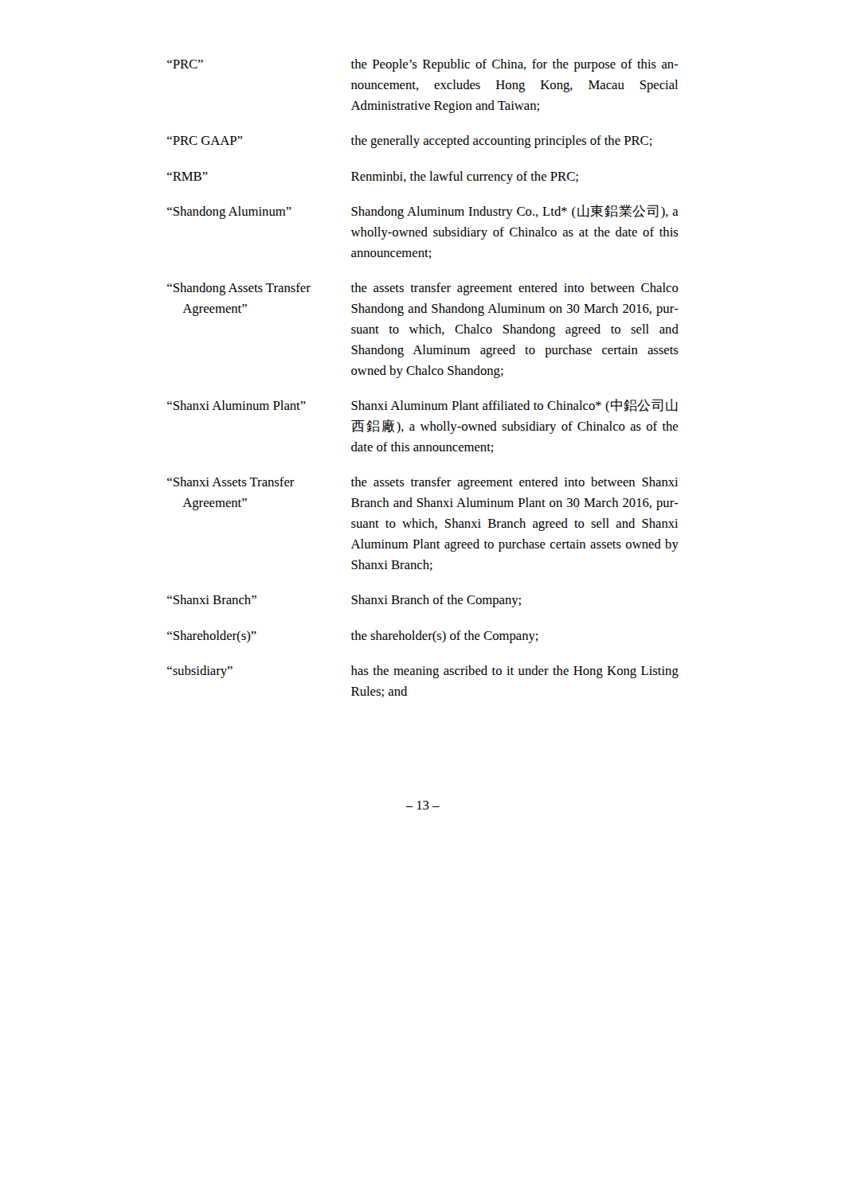| “PRC” | the People’s Republic of China, for the purpose of this announcement, excludes Hong Kong, Macau Special Administrative Region and Taiwan; |
| “PRC GAAP” | the generally accepted accounting principles of the PRC; |
| “RMB” | Renminbi, the lawful currency of the PRC; |
| “Shandong Aluminum” | Shandong Aluminum Industry Co., Ltd* ( 山東鋁業公司 ), a wholly-owned subsidiary of Chinalco as at the date of this announcement; |
| “Shandong Assets Transfer Agreement” | the assets transfer agreement entered into between Chalco Shandong and Shandong Aluminum on 30 March 2016, pursuant to which, Chalco Shandong agreed to sell and Shandong Aluminum agreed to purchase certain assets owned by Chalco Shandong; |
| “Shanxi Aluminum Plant” | Shanxi Aluminum Plant affiliated to Chinalco* ( 中鋁公司山西鋁廠 ), a wholly-owned subsidiary of Chinalco as of the date of this announcement; |
| “Shanxi Assets Transfer Agreement” | the assets transfer agreement entered into between Shanxi Branch and Shanxi Aluminum Plant on 30 March 2016, pursuant to which, Shanxi Branch agreed to sell and Shanxi Aluminum Plant agreed to purchase certain assets owned by Shanxi Branch; |
| “Shanxi Branch” | Shanxi Branch of the Company; |
| “Shareholder(s)” | the shareholder(s) of the Company; |
| “subsidiary” | has the meaning ascribed to it under the Hong Kong Listing Rules; and |
– 13 –